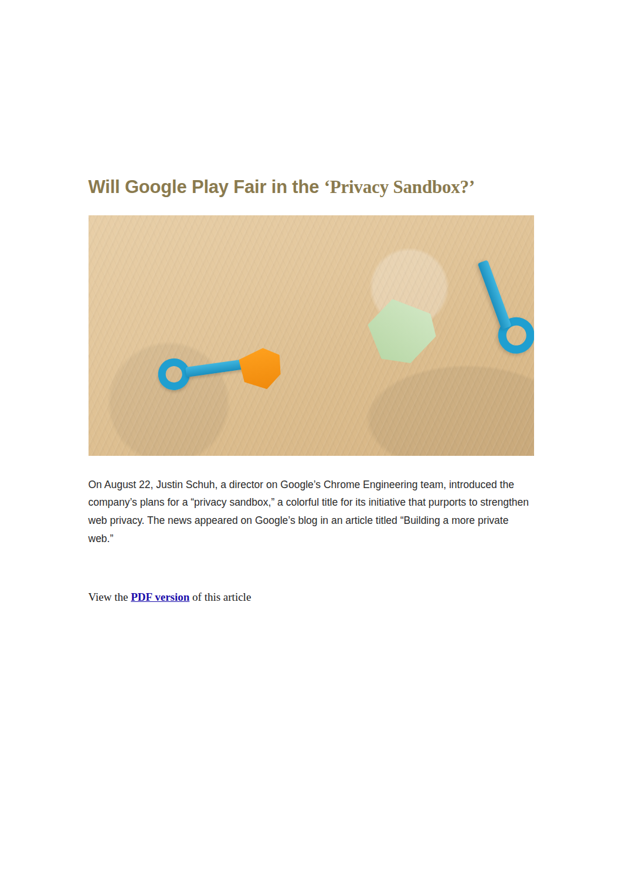Will Google Play Fair in the ‘Privacy Sandbox?’
On August 22, Justin Schuh, a director on Google’s Chrome Engineering team, introduced the company’s plans for a “privacy sandbox,” a colorful title for its initiative that purports to strengthen web privacy. The news appeared on Google’s blog in an article titled “Building a more private web.”
View the PDF version of this article